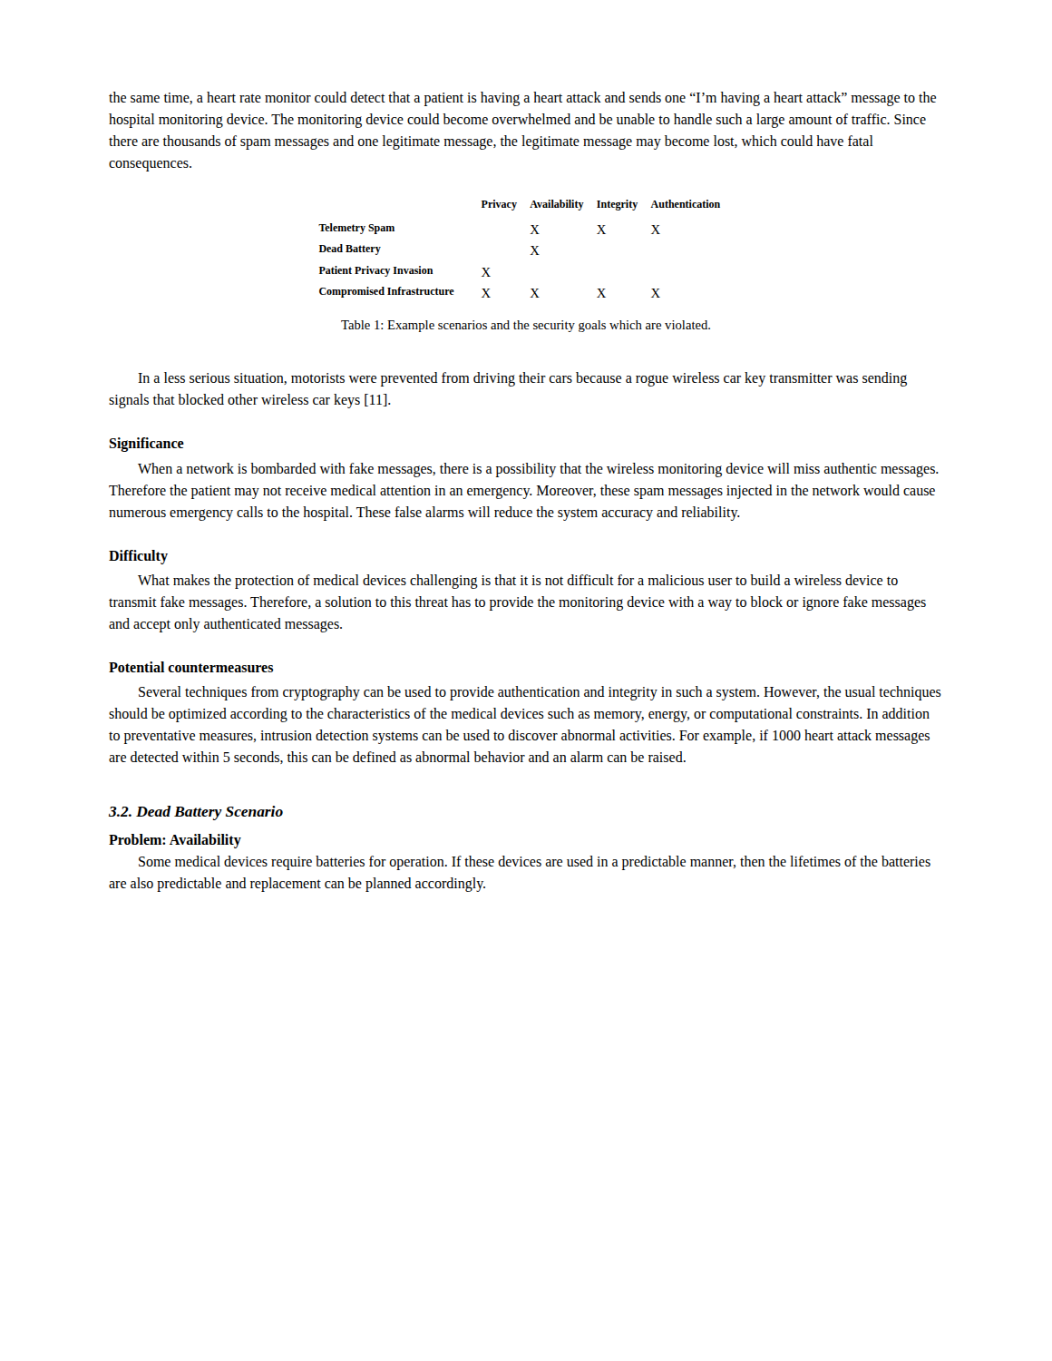the same time, a heart rate monitor could detect that a patient is having a heart attack and sends one “I’m having a heart attack” message to the hospital monitoring device. The monitoring device could become overwhelmed and be unable to handle such a large amount of traffic. Since there are thousands of spam messages and one legitimate message, the legitimate message may become lost, which could have fatal consequences.
| | Privacy | Availability | Integrity | Authentication |
| --- | --- | --- | --- | --- |
| Telemetry Spam | | X | X | X |
| Dead Battery | | X | | |
| Patient Privacy Invasion | X | | | |
| Compromised Infrastructure | X | X | X | X |
Table 1: Example scenarios and the security goals which are violated.
In a less serious situation, motorists were prevented from driving their cars because a rogue wireless car key transmitter was sending signals that blocked other wireless car keys [11].
Significance
When a network is bombarded with fake messages, there is a possibility that the wireless monitoring device will miss authentic messages. Therefore the patient may not receive medical attention in an emergency. Moreover, these spam messages injected in the network would cause numerous emergency calls to the hospital. These false alarms will reduce the system accuracy and reliability.
Difficulty
What makes the protection of medical devices challenging is that it is not difficult for a malicious user to build a wireless device to transmit fake messages. Therefore, a solution to this threat has to provide the monitoring device with a way to block or ignore fake messages and accept only authenticated messages.
Potential countermeasures
Several techniques from cryptography can be used to provide authentication and integrity in such a system. However, the usual techniques should be optimized according to the characteristics of the medical devices such as memory, energy, or computational constraints. In addition to preventative measures, intrusion detection systems can be used to discover abnormal activities. For example, if 1000 heart attack messages are detected within 5 seconds, this can be defined as abnormal behavior and an alarm can be raised.
3.2. Dead Battery Scenario
Problem: Availability
Some medical devices require batteries for operation. If these devices are used in a predictable manner, then the lifetimes of the batteries are also predictable and replacement can be planned accordingly.